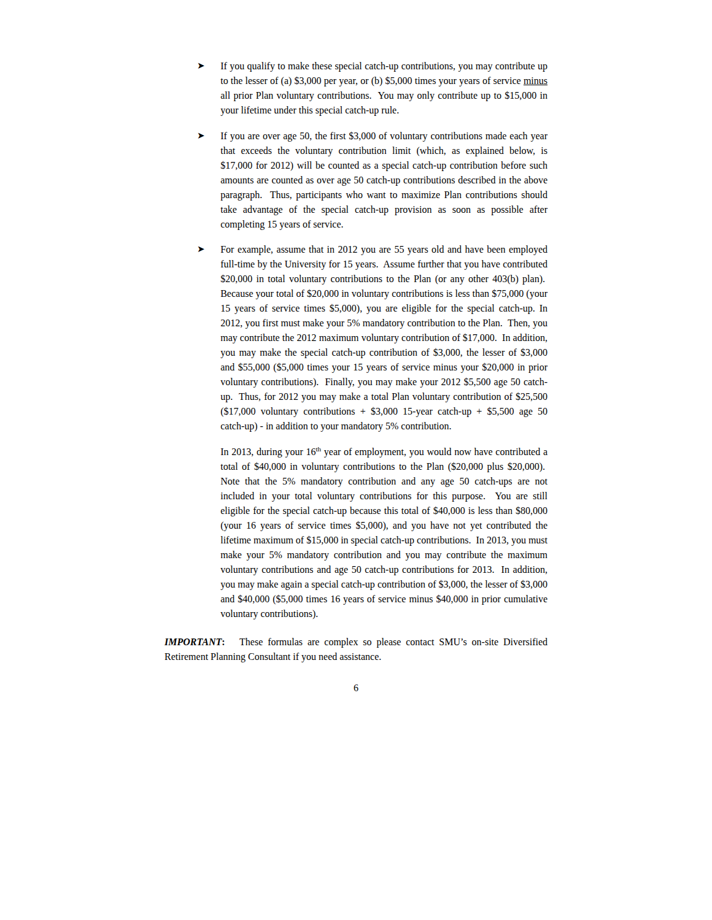If you qualify to make these special catch-up contributions, you may contribute up to the lesser of (a) $3,000 per year, or (b) $5,000 times your years of service minus all prior Plan voluntary contributions. You may only contribute up to $15,000 in your lifetime under this special catch-up rule.
If you are over age 50, the first $3,000 of voluntary contributions made each year that exceeds the voluntary contribution limit (which, as explained below, is $17,000 for 2012) will be counted as a special catch-up contribution before such amounts are counted as over age 50 catch-up contributions described in the above paragraph. Thus, participants who want to maximize Plan contributions should take advantage of the special catch-up provision as soon as possible after completing 15 years of service.
For example, assume that in 2012 you are 55 years old and have been employed full-time by the University for 15 years. Assume further that you have contributed $20,000 in total voluntary contributions to the Plan (or any other 403(b) plan). Because your total of $20,000 in voluntary contributions is less than $75,000 (your 15 years of service times $5,000), you are eligible for the special catch-up. In 2012, you first must make your 5% mandatory contribution to the Plan. Then, you may contribute the 2012 maximum voluntary contribution of $17,000. In addition, you may make the special catch-up contribution of $3,000, the lesser of $3,000 and $55,000 ($5,000 times your 15 years of service minus your $20,000 in prior voluntary contributions). Finally, you may make your 2012 $5,500 age 50 catch-up. Thus, for 2012 you may make a total Plan voluntary contribution of $25,500 ($17,000 voluntary contributions + $3,000 15-year catch-up + $5,500 age 50 catch-up) - in addition to your mandatory 5% contribution.
In 2013, during your 16th year of employment, you would now have contributed a total of $40,000 in voluntary contributions to the Plan ($20,000 plus $20,000). Note that the 5% mandatory contribution and any age 50 catch-ups are not included in your total voluntary contributions for this purpose. You are still eligible for the special catch-up because this total of $40,000 is less than $80,000 (your 16 years of service times $5,000), and you have not yet contributed the lifetime maximum of $15,000 in special catch-up contributions. In 2013, you must make your 5% mandatory contribution and you may contribute the maximum voluntary contributions and age 50 catch-up contributions for 2013. In addition, you may make again a special catch-up contribution of $3,000, the lesser of $3,000 and $40,000 ($5,000 times 16 years of service minus $40,000 in prior cumulative voluntary contributions).
IMPORTANT: These formulas are complex so please contact SMU’s on-site Diversified Retirement Planning Consultant if you need assistance.
6